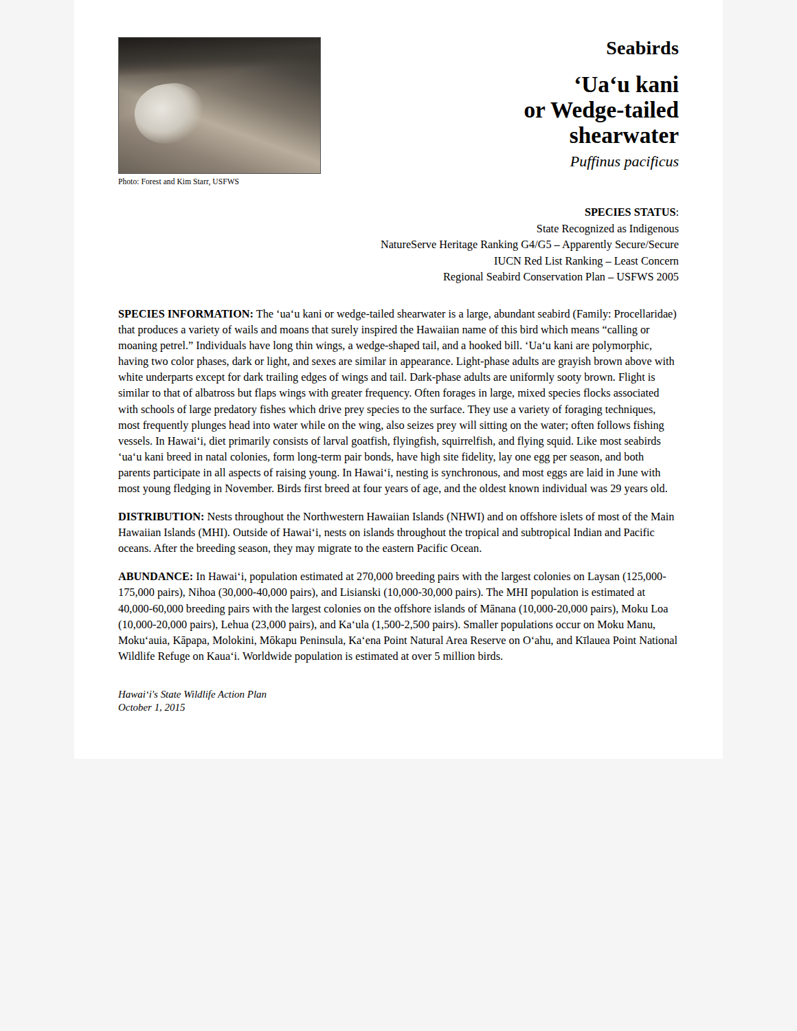Photo: Forest and Kim Starr, USFWS
Seabirds
‘Ua‘u kani
or Wedge-tailed
shearwater
Puffinus pacificus
SPECIES STATUS:
State Recognized as Indigenous
NatureServe Heritage Ranking G4/G5 – Apparently Secure/Secure
IUCN Red List Ranking – Least Concern
Regional Seabird Conservation Plan – USFWS 2005
SPECIES INFORMATION: The ‘ua‘u kani or wedge-tailed shearwater is a large, abundant seabird (Family: Procellaridae) that produces a variety of wails and moans that surely inspired the Hawaiian name of this bird which means “calling or moaning petrel.” Individuals have long thin wings, a wedge-shaped tail, and a hooked bill. ‘Ua‘u kani are polymorphic, having two color phases, dark or light, and sexes are similar in appearance. Light-phase adults are grayish brown above with white underparts except for dark trailing edges of wings and tail. Dark-phase adults are uniformly sooty brown. Flight is similar to that of albatross but flaps wings with greater frequency. Often forages in large, mixed species flocks associated with schools of large predatory fishes which drive prey species to the surface. They use a variety of foraging techniques, most frequently plunges head into water while on the wing, also seizes prey will sitting on the water; often follows fishing vessels. In Hawai‘i, diet primarily consists of larval goatfish, flyingfish, squirrelfish, and flying squid. Like most seabirds ‘ua‘u kani breed in natal colonies, form long-term pair bonds, have high site fidelity, lay one egg per season, and both parents participate in all aspects of raising young. In Hawai‘i, nesting is synchronous, and most eggs are laid in June with most young fledging in November. Birds first breed at four years of age, and the oldest known individual was 29 years old.
DISTRIBUTION: Nests throughout the Northwestern Hawaiian Islands (NHWI) and on offshore islets of most of the Main Hawaiian Islands (MHI). Outside of Hawai‘i, nests on islands throughout the tropical and subtropical Indian and Pacific oceans. After the breeding season, they may migrate to the eastern Pacific Ocean.
ABUNDANCE: In Hawai‘i, population estimated at 270,000 breeding pairs with the largest colonies on Laysan (125,000-175,000 pairs), Nihoa (30,000-40,000 pairs), and Lisianski (10,000-30,000 pairs). The MHI population is estimated at 40,000-60,000 breeding pairs with the largest colonies on the offshore islands of Mānana (10,000-20,000 pairs), Moku Loa (10,000-20,000 pairs), Lehua (23,000 pairs), and Ka‘ula (1,500-2,500 pairs). Smaller populations occur on Moku Manu, Moku‘auia, Kāpapa, Molokini, Mōkapu Peninsula, Ka‘ena Point Natural Area Reserve on O‘ahu, and Kīlauea Point National Wildlife Refuge on Kaua‘i. Worldwide population is estimated at over 5 million birds.
Hawai‘i's State Wildlife Action Plan
October 1, 2015